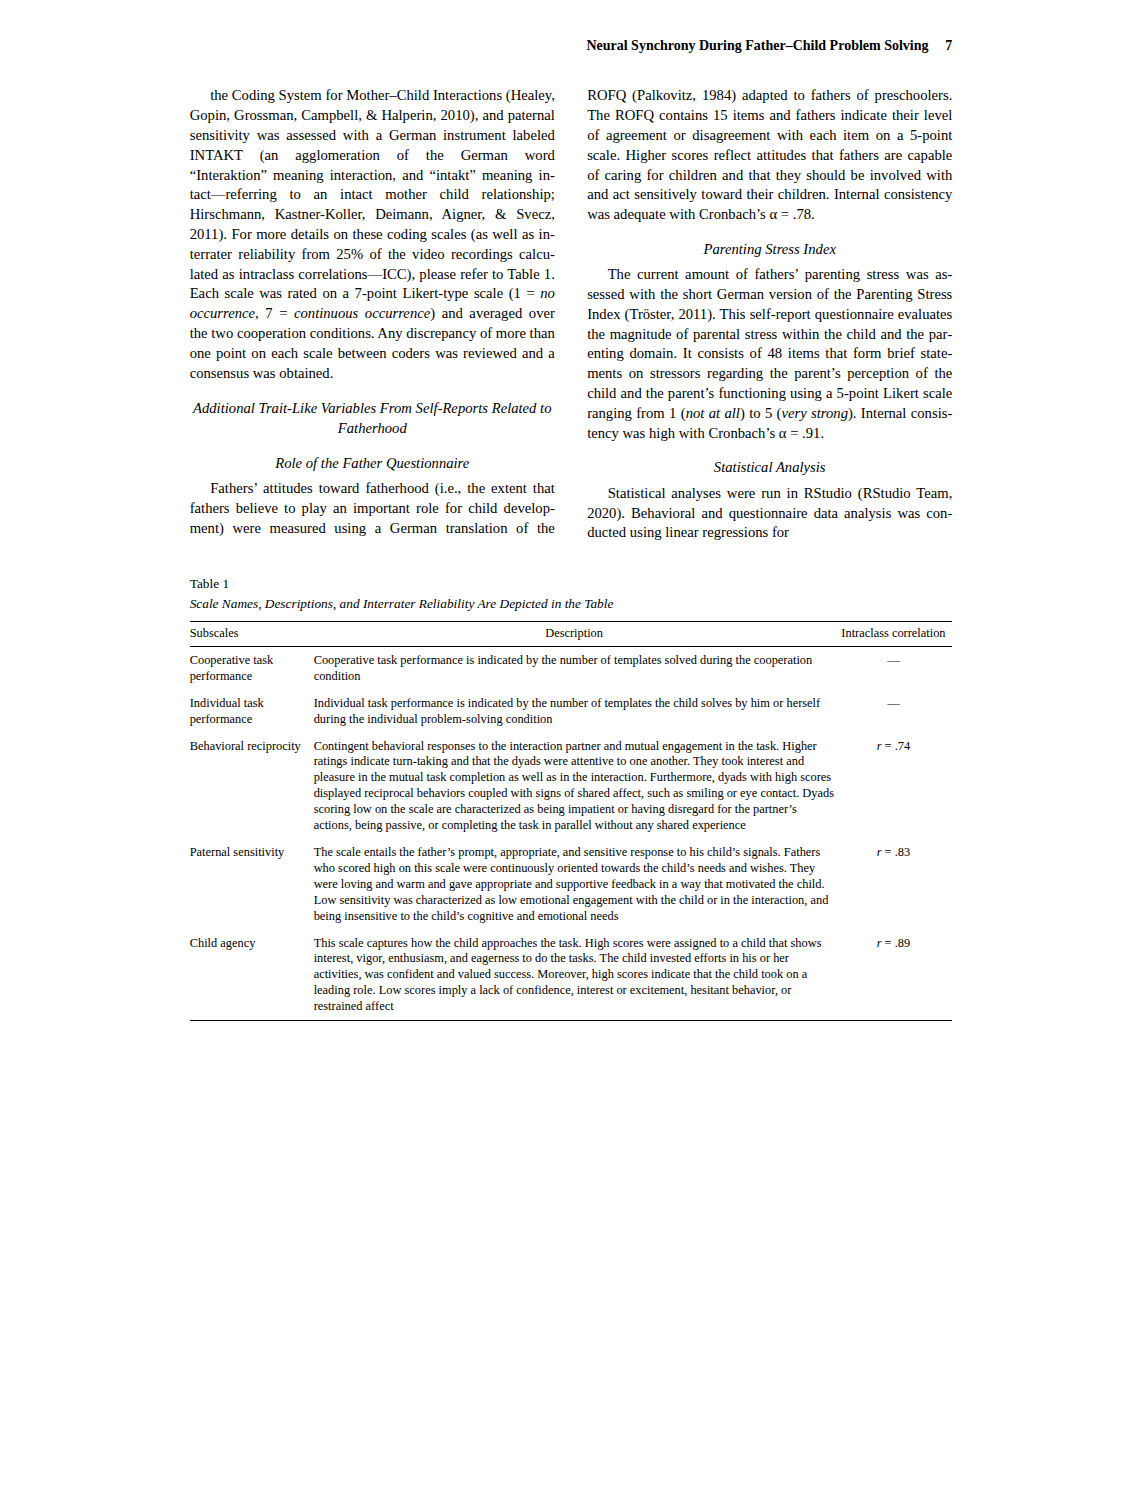Neural Synchrony During Father–Child Problem Solving 7
the Coding System for Mother–Child Interactions (Healey, Gopin, Grossman, Campbell, & Halperin, 2010), and paternal sensitivity was assessed with a German instrument labeled INTAKT (an agglomeration of the German word “Interaktion” meaning interaction, and “intakt” meaning intact—referring to an intact mother child relationship; Hirschmann, Kastner-Koller, Deimann, Aigner, & Svecz, 2011). For more details on these coding scales (as well as interrater reliability from 25% of the video recordings calculated as intraclass correlations—ICC), please refer to Table 1. Each scale was rated on a 7-point Likert-type scale (1 = no occurrence, 7 = continuous occurrence) and averaged over the two cooperation conditions. Any discrepancy of more than one point on each scale between coders was reviewed and a consensus was obtained.
Additional Trait-Like Variables From Self-Reports Related to Fatherhood
Role of the Father Questionnaire
Fathers’ attitudes toward fatherhood (i.e., the extent that fathers believe to play an important role for child development) were measured using a German translation of the ROFQ (Palkovitz, 1984) adapted to fathers of preschoolers. The ROFQ contains 15 items and fathers indicate their level of agreement or disagreement with each item on a 5-point scale. Higher scores reflect attitudes that fathers are capable of caring for children and that they should be involved with and act sensitively toward their children. Internal consistency was adequate with Cronbach’s α = .78.
Parenting Stress Index
The current amount of fathers’ parenting stress was assessed with the short German version of the Parenting Stress Index (Tröster, 2011). This self-report questionnaire evaluates the magnitude of parental stress within the child and the parenting domain. It consists of 48 items that form brief statements on stressors regarding the parent’s perception of the child and the parent’s functioning using a 5-point Likert scale ranging from 1 (not at all) to 5 (very strong). Internal consistency was high with Cronbach’s α = .91.
Statistical Analysis
Statistical analyses were run in RStudio (RStudio Team, 2020). Behavioral and questionnaire data analysis was conducted using linear regressions for
Table 1
Scale Names, Descriptions, and Interrater Reliability Are Depicted in the Table
| Subscales | Description | Intraclass correlation |
| --- | --- | --- |
| Cooperative task performance | Cooperative task performance is indicated by the number of templates solved during the cooperation condition | — |
| Individual task performance | Individual task performance is indicated by the number of templates the child solves by him or herself during the individual problem-solving condition | — |
| Behavioral reciprocity | Contingent behavioral responses to the interaction partner and mutual engagement in the task. Higher ratings indicate turn-taking and that the dyads were attentive to one another. They took interest and pleasure in the mutual task completion as well as in the interaction. Furthermore, dyads with high scores displayed reciprocal behaviors coupled with signs of shared affect, such as smiling or eye contact. Dyads scoring low on the scale are characterized as being impatient or having disregard for the partner’s actions, being passive, or completing the task in parallel without any shared experience | r = .74 |
| Paternal sensitivity | The scale entails the father’s prompt, appropriate, and sensitive response to his child’s signals. Fathers who scored high on this scale were continuously oriented towards the child’s needs and wishes. They were loving and warm and gave appropriate and supportive feedback in a way that motivated the child. Low sensitivity was characterized as low emotional engagement with the child or in the interaction, and being insensitive to the child’s cognitive and emotional needs | r = .83 |
| Child agency | This scale captures how the child approaches the task. High scores were assigned to a child that shows interest, vigor, enthusiasm, and eagerness to do the tasks. The child invested efforts in his or her activities, was confident and valued success. Moreover, high scores indicate that the child took on a leading role. Low scores imply a lack of confidence, interest or excitement, hesitant behavior, or restrained affect | r = .89 |